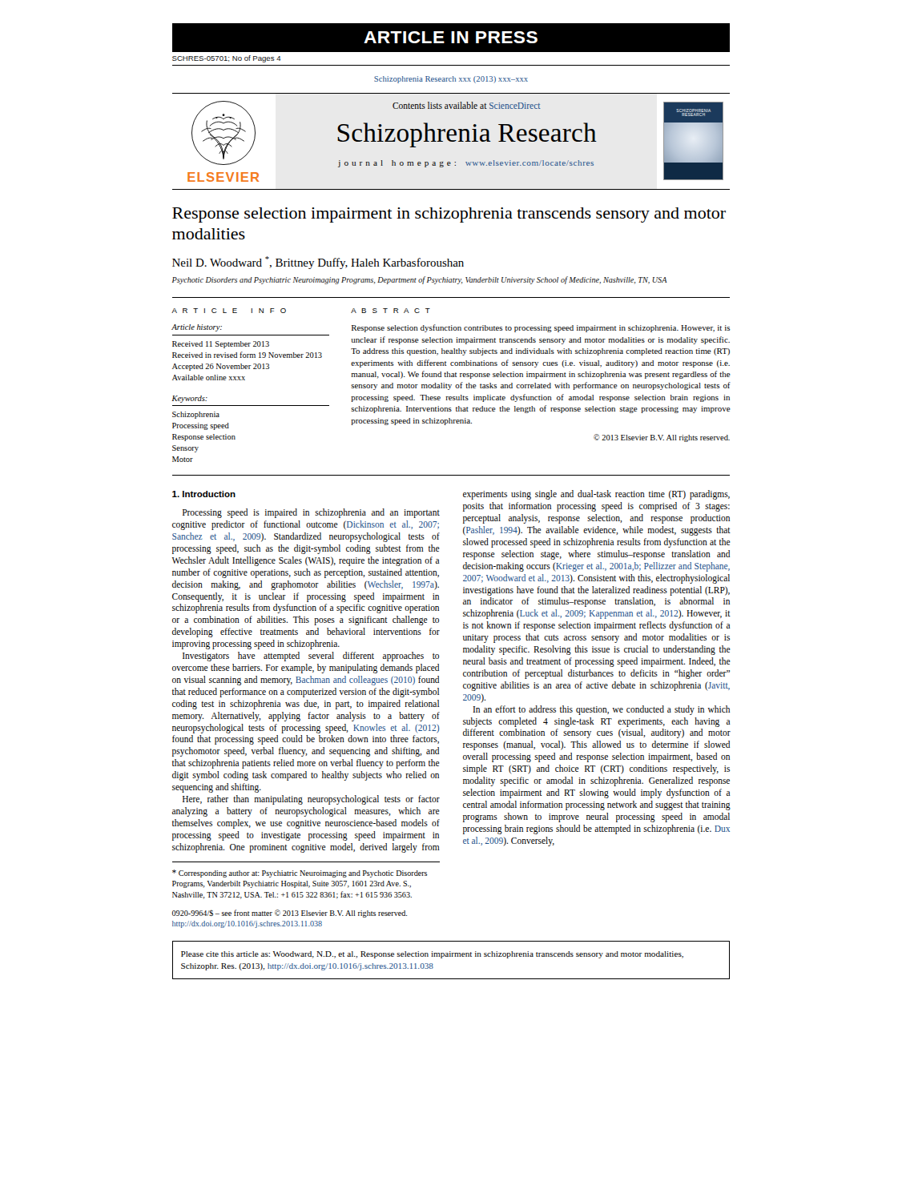ARTICLE IN PRESS
SCHRES-05701; No of Pages 4
Schizophrenia Research xxx (2013) xxx–xxx
ELSEVIER
Contents lists available at ScienceDirect
Schizophrenia Research
j o u r n a l h o m e p a g e : www.elsevier.com/locate/schres
SCHIZOPHRENIA
RESEARCH
Response selection impairment in schizophrenia transcends sensory and motor modalities
Neil D. Woodward *, Brittney Duffy, Haleh Karbasforoushan
Psychotic Disorders and Psychiatric Neuroimaging Programs, Department of Psychiatry, Vanderbilt University School of Medicine, Nashville, TN, USA
A R T I C L E I N F O
Article history:
Received 11 September 2013
Received in revised form 19 November 2013
Accepted 26 November 2013
Available online xxxx
Keywords:
Schizophrenia
Processing speed
Response selection
Sensory
Motor
A B S T R A C T
Response selection dysfunction contributes to processing speed impairment in schizophrenia. However, it is unclear if response selection impairment transcends sensory and motor modalities or is modality specific. To address this question, healthy subjects and individuals with schizophrenia completed reaction time (RT) experiments with different combinations of sensory cues (i.e. visual, auditory) and motor response (i.e. manual, vocal). We found that response selection impairment in schizophrenia was present regardless of the sensory and motor modality of the tasks and correlated with performance on neuropsychological tests of processing speed. These results implicate dysfunction of amodal response selection brain regions in schizophrenia. Interventions that reduce the length of response selection stage processing may improve processing speed in schizophrenia.
© 2013 Elsevier B.V. All rights reserved.
1. Introduction
Processing speed is impaired in schizophrenia and an important cognitive predictor of functional outcome (Dickinson et al., 2007; Sanchez et al., 2009). Standardized neuropsychological tests of processing speed, such as the digit-symbol coding subtest from the Wechsler Adult Intelligence Scales (WAIS), require the integration of a number of cognitive operations, such as perception, sustained attention, decision making, and graphomotor abilities (Wechsler, 1997a). Consequently, it is unclear if processing speed impairment in schizophrenia results from dysfunction of a specific cognitive operation or a combination of abilities. This poses a significant challenge to developing effective treatments and behavioral interventions for improving processing speed in schizophrenia.
Investigators have attempted several different approaches to overcome these barriers. For example, by manipulating demands placed on visual scanning and memory, Bachman and colleagues (2010) found that reduced performance on a computerized version of the digit-symbol coding test in schizophrenia was due, in part, to impaired relational memory. Alternatively, applying factor analysis to a battery of neuropsychological tests of processing speed, Knowles et al. (2012) found that processing speed could be broken down into three factors, psychomotor speed, verbal fluency, and sequencing and shifting, and that schizophrenia patients relied more on verbal fluency to perform the digit symbol coding task compared to healthy subjects who relied on sequencing and shifting.
Here, rather than manipulating neuropsychological tests or factor analyzing a battery of neuropsychological measures, which are themselves complex, we use cognitive neuroscience-based models of processing speed to investigate processing speed impairment in schizophrenia. One prominent cognitive model, derived largely from experiments using single and dual-task reaction time (RT) paradigms, posits that information processing speed is comprised of 3 stages: perceptual analysis, response selection, and response production (Pashler, 1994). The available evidence, while modest, suggests that slowed processed speed in schizophrenia results from dysfunction at the response selection stage, where stimulus–response translation and decision-making occurs (Krieger et al., 2001a,b; Pellizzer and Stephane, 2007; Woodward et al., 2013). Consistent with this, electrophysiological investigations have found that the lateralized readiness potential (LRP), an indicator of stimulus–response translation, is abnormal in schizophrenia (Luck et al., 2009; Kappenman et al., 2012). However, it is not known if response selection impairment reflects dysfunction of a unitary process that cuts across sensory and motor modalities or is modality specific. Resolving this issue is crucial to understanding the neural basis and treatment of processing speed impairment. Indeed, the contribution of perceptual disturbances to deficits in “higher order” cognitive abilities is an area of active debate in schizophrenia (Javitt, 2009).
In an effort to address this question, we conducted a study in which subjects completed 4 single-task RT experiments, each having a different combination of sensory cues (visual, auditory) and motor responses (manual, vocal). This allowed us to determine if slowed overall processing speed and response selection impairment, based on simple RT (SRT) and choice RT (CRT) conditions respectively, is modality specific or amodal in schizophrenia. Generalized response selection impairment and RT slowing would imply dysfunction of a central amodal information processing network and suggest that training programs shown to improve neural processing speed in amodal processing brain regions should be attempted in schizophrenia (i.e. Dux et al., 2009). Conversely,
* Corresponding author at: Psychiatric Neuroimaging and Psychotic Disorders Programs, Vanderbilt Psychiatric Hospital, Suite 3057, 1601 23rd Ave. S., Nashville, TN 37212, USA. Tel.: +1 615 322 8361; fax: +1 615 936 3563.
0920-9964/$ – see front matter © 2013 Elsevier B.V. All rights reserved.
http://dx.doi.org/10.1016/j.schres.2013.11.038
Please cite this article as: Woodward, N.D., et al., Response selection impairment in schizophrenia transcends sensory and motor modalities, Schizophr. Res. (2013), http://dx.doi.org/10.1016/j.schres.2013.11.038